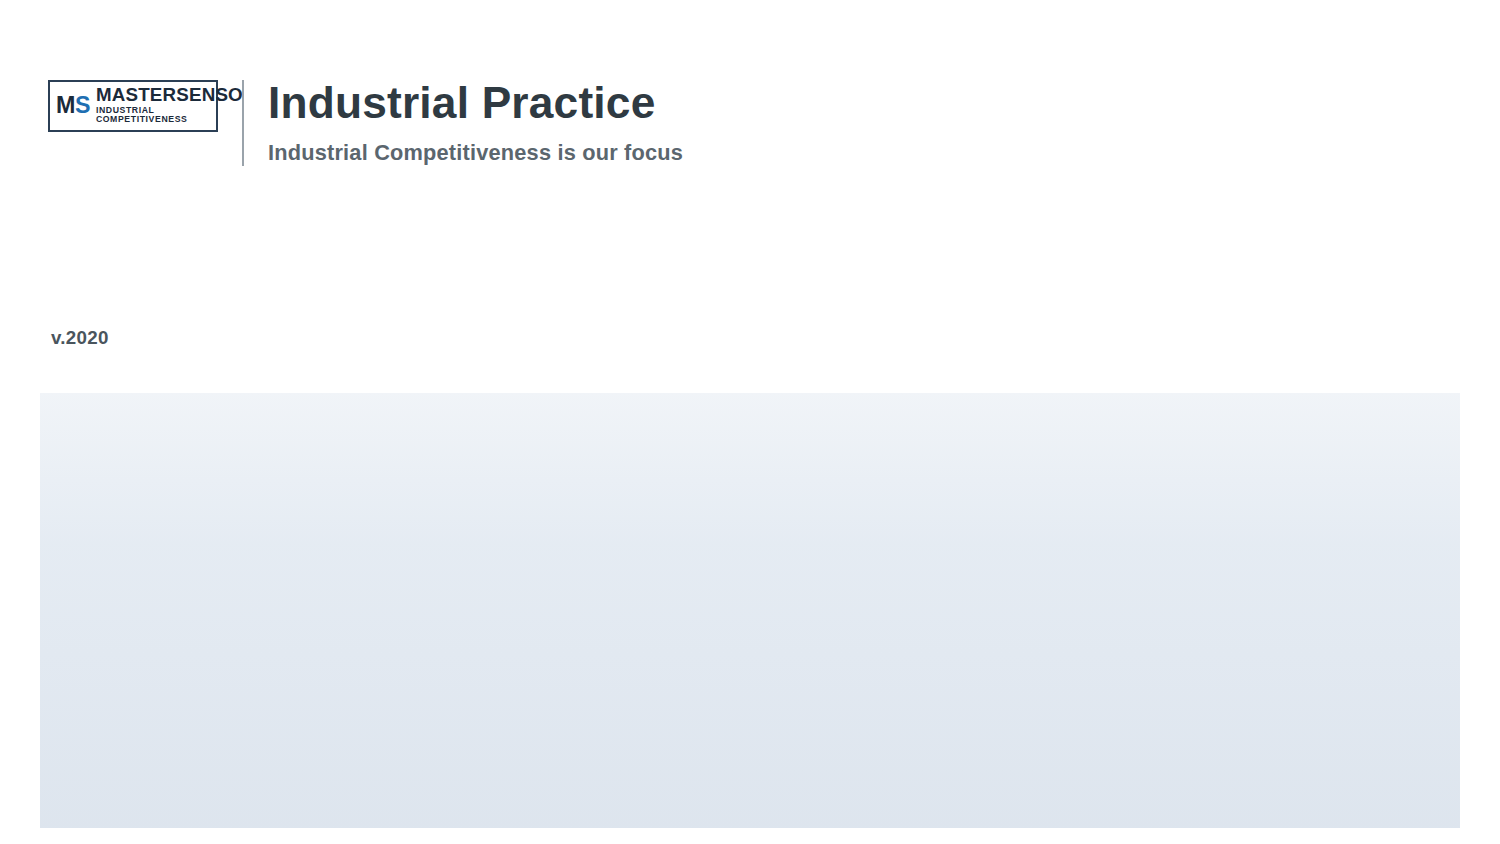MS MASTERSENSO INDUSTRIAL COMPETITIVENESS
Industrial Practice
Industrial Competitiveness is our focus
v.2020